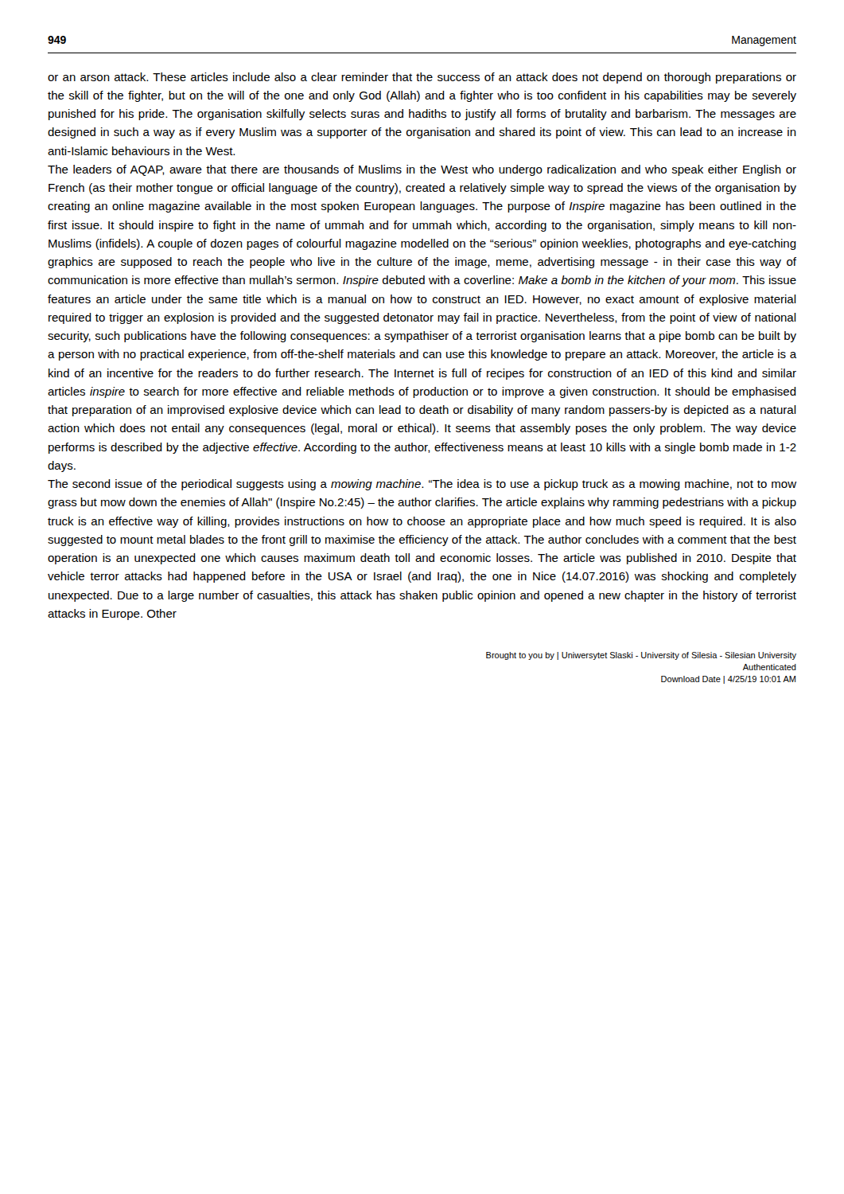949 Management
or an arson attack. These articles include also a clear reminder that the success of an attack does not depend on thorough preparations or the skill of the fighter, but on the will of the one and only God (Allah) and a fighter who is too confident in his capabilities may be severely punished for his pride. The organisation skilfully selects suras and hadiths to justify all forms of brutality and barbarism. The messages are designed in such a way as if every Muslim was a supporter of the organisation and shared its point of view. This can lead to an increase in anti-Islamic behaviours in the West.
The leaders of AQAP, aware that there are thousands of Muslims in the West who undergo radicalization and who speak either English or French (as their mother tongue or official language of the country), created a relatively simple way to spread the views of the organisation by creating an online magazine available in the most spoken European languages. The purpose of Inspire magazine has been outlined in the first issue. It should inspire to fight in the name of ummah and for ummah which, according to the organisation, simply means to kill non-Muslims (infidels). A couple of dozen pages of colourful magazine modelled on the “serious” opinion weeklies, photographs and eye-catching graphics are supposed to reach the people who live in the culture of the image, meme, advertising message - in their case this way of communication is more effective than mullah’s sermon. Inspire debuted with a coverline: Make a bomb in the kitchen of your mom. This issue features an article under the same title which is a manual on how to construct an IED. However, no exact amount of explosive material required to trigger an explosion is provided and the suggested detonator may fail in practice. Nevertheless, from the point of view of national security, such publications have the following consequences: a sympathiser of a terrorist organisation learns that a pipe bomb can be built by a person with no practical experience, from off-the-shelf materials and can use this knowledge to prepare an attack. Moreover, the article is a kind of an incentive for the readers to do further research. The Internet is full of recipes for construction of an IED of this kind and similar articles inspire to search for more effective and reliable methods of production or to improve a given construction. It should be emphasised that preparation of an improvised explosive device which can lead to death or disability of many random passers-by is depicted as a natural action which does not entail any consequences (legal, moral or ethical). It seems that assembly poses the only problem. The way device performs is described by the adjective effective. According to the author, effectiveness means at least 10 kills with a single bomb made in 1-2 days.
The second issue of the periodical suggests using a mowing machine. “The idea is to use a pickup truck as a mowing machine, not to mow grass but mow down the enemies of Allah" (Inspire No.2:45) – the author clarifies. The article explains why ramming pedestrians with a pickup truck is an effective way of killing, provides instructions on how to choose an appropriate place and how much speed is required. It is also suggested to mount metal blades to the front grill to maximise the efficiency of the attack. The author concludes with a comment that the best operation is an unexpected one which causes maximum death toll and economic losses. The article was published in 2010. Despite that vehicle terror attacks had happened before in the USA or Israel (and Iraq), the one in Nice (14.07.2016) was shocking and completely unexpected. Due to a large number of casualties, this attack has shaken public opinion and opened a new chapter in the history of terrorist attacks in Europe. Other
Brought to you by | Uniwersytet Slaski - University of Silesia - Silesian University
Authenticated
Download Date | 4/25/19 10:01 AM